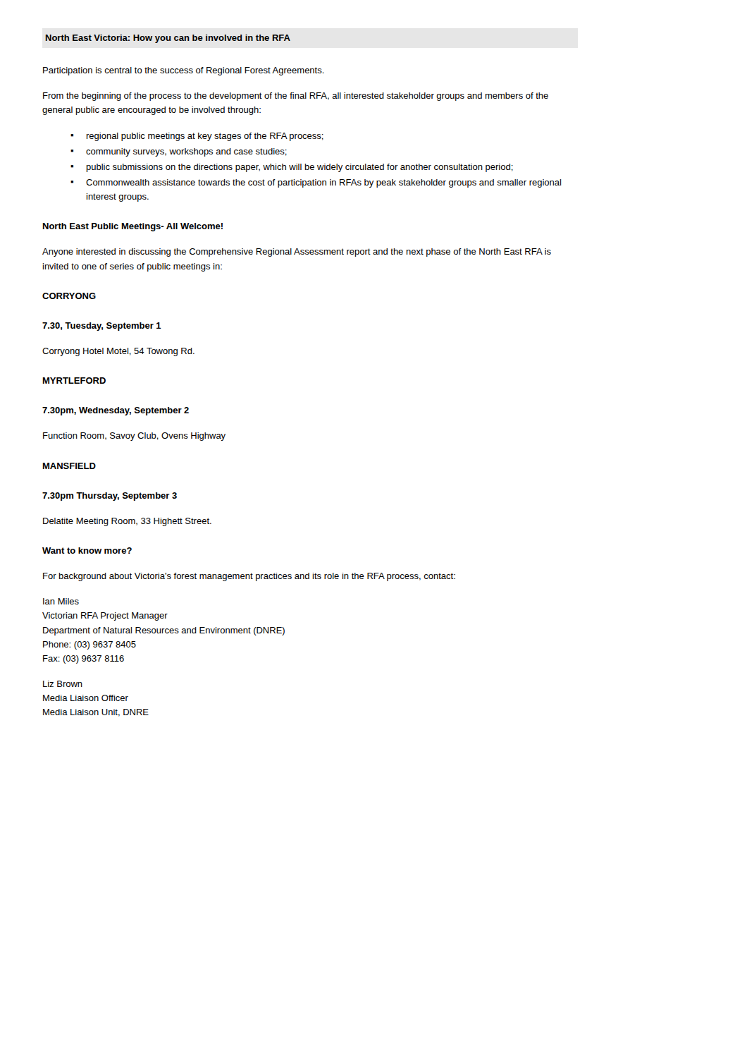North East Victoria: How you can be involved in the RFA
Participation is central to the success of Regional Forest Agreements.
From the beginning of the process to the development of the final RFA, all interested stakeholder groups and members of the general public are encouraged to be involved through:
regional public meetings at key stages of the RFA process;
community surveys, workshops and case studies;
public submissions on the directions paper, which will be widely circulated for another consultation period;
Commonwealth assistance towards the cost of participation in RFAs by peak stakeholder groups and smaller regional interest groups.
North East Public Meetings- All Welcome!
Anyone interested in discussing the Comprehensive Regional Assessment report and the next phase of the North East RFA is invited to one of series of public meetings in:
CORRYONG
7.30, Tuesday, September 1
Corryong Hotel Motel, 54 Towong Rd.
MYRTLEFORD
7.30pm, Wednesday, September 2
Function Room, Savoy Club, Ovens Highway
MANSFIELD
7.30pm Thursday, September 3
Delatite Meeting Room, 33 Highett Street.
Want to know more?
For background about Victoria's forest management practices and its role in the RFA process, contact:
Ian Miles
Victorian RFA Project Manager
Department of Natural Resources and Environment (DNRE)
Phone: (03) 9637 8405
Fax: (03) 9637 8116
Liz Brown
Media Liaison Officer
Media Liaison Unit, DNRE